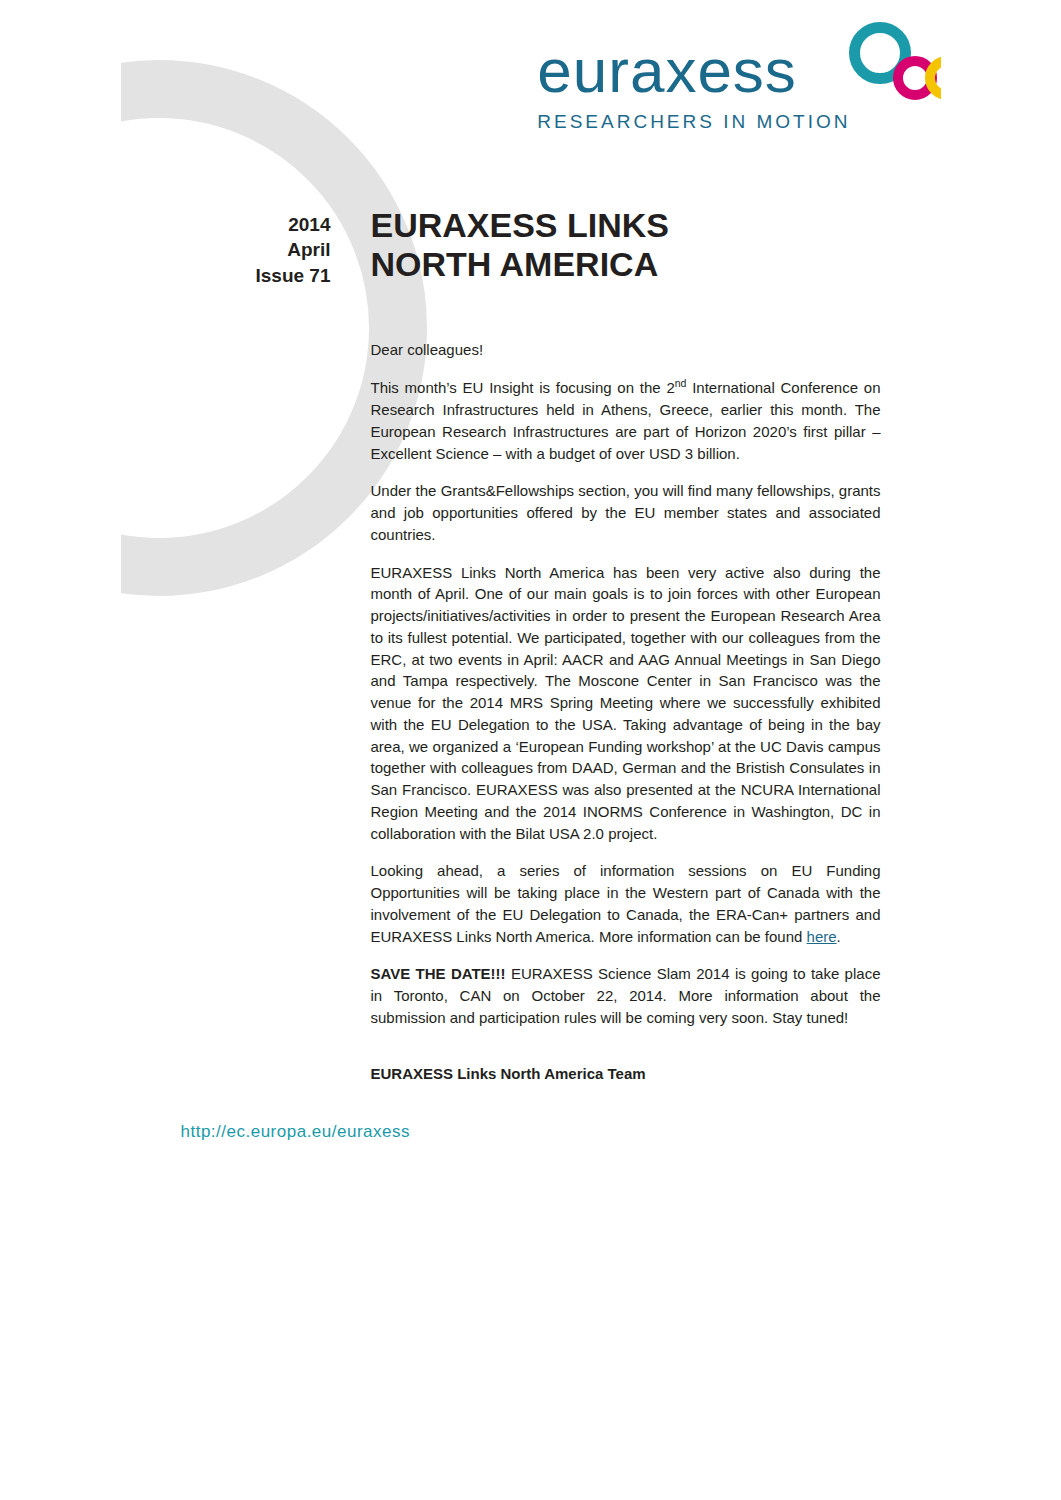euraxess
RESEARCHERS IN MOTION
2014
April
Issue 71
EURAXESS LINKS
NORTH AMERICA
Dear colleagues!
This month’s EU Insight is focusing on the 2nd International Conference on Research Infrastructures held in Athens, Greece, earlier this month. The European Research Infrastructures are part of Horizon 2020’s first pillar – Excellent Science – with a budget of over USD 3 billion.
Under the Grants&Fellowships section, you will find many fellowships, grants and job opportunities offered by the EU member states and associated countries.
EURAXESS Links North America has been very active also during the month of April. One of our main goals is to join forces with other European projects/initiatives/activities in order to present the European Research Area to its fullest potential. We participated, together with our colleagues from the ERC, at two events in April: AACR and AAG Annual Meetings in San Diego and Tampa respectively. The Moscone Center in San Francisco was the venue for the 2014 MRS Spring Meeting where we successfully exhibited with the EU Delegation to the USA. Taking advantage of being in the bay area, we organized a ‘European Funding workshop’ at the UC Davis campus together with colleagues from DAAD, German and the Bristish Consulates in San Francisco. EURAXESS was also presented at the NCURA International Region Meeting and the 2014 INORMS Conference in Washington, DC in collaboration with the Bilat USA 2.0 project.
Looking ahead, a series of information sessions on EU Funding Opportunities will be taking place in the Western part of Canada with the involvement of the EU Delegation to Canada, the ERA-Can+ partners and EURAXESS Links North America. More information can be found here.
SAVE THE DATE!!! EURAXESS Science Slam 2014 is going to take place in Toronto, CAN on October 22, 2014. More information about the submission and participation rules will be coming very soon. Stay tuned!
EURAXESS Links North America Team
http://ec.europa.eu/euraxess